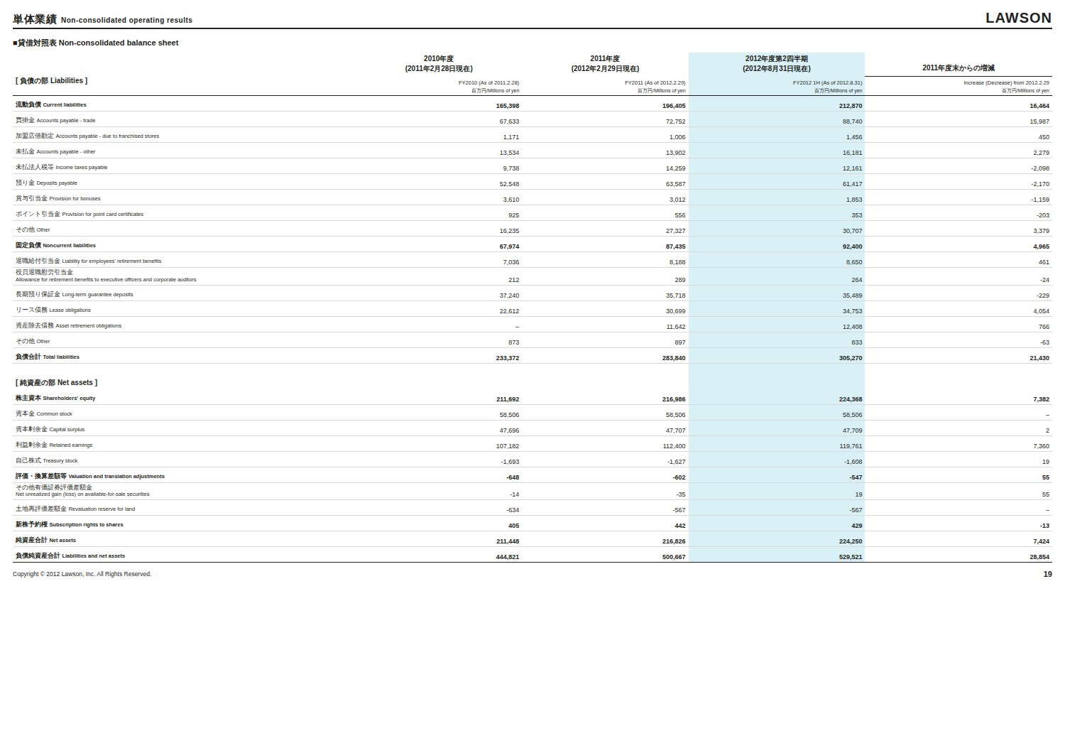単体業績Non-consolidated operating results
LAWSON
■貸借対照表 Non-consolidated balance sheet
| | 2010年度 (2011年2月28日現在) | 2011年度 (2012年2月29日現在) | 2012年度第2四半期 (2012年8月31日現在) | 2011年度末からの増減 |
| [ 負債の部 Liabilities ] | FY2010 (As of 2011.2.28) | FY2011 (As of 2012.2.29) | FY2012 1H (As of 2012.8.31) | Increase (Decrease) from 2012.2.29 |
| | 百万円/Millions of yen | 百万円/Millions of yen | 百万円/Millions of yen | 百万円/Millions of yen |
| 流動負債 Current liabilities | 165,398 | 196,405 | 212,870 | 16,464 |
| 買掛金 Accounts payable - trade | 67,633 | 72,752 | 88,740 | 15,987 |
| 加盟店借勘定 Accounts payable - due to franchised stores | 1,171 | 1,006 | 1,456 | 450 |
| 未払金 Accounts payable - other | 13,534 | 13,902 | 16,181 | 2,279 |
| 未払法人税等 Income taxes payable | 9,738 | 14,259 | 12,161 | -2,098 |
| 預り金 Deposits payable | 52,548 | 63,587 | 61,417 | -2,170 |
| 賞与引当金 Provision for bonuses | 3,610 | 3,012 | 1,853 | -1,159 |
| ポイント引当金 Provision for point card certificates | 925 | 556 | 353 | -203 |
| その他 Other | 16,235 | 27,327 | 30,707 | 3,379 |
| 固定負債 Noncurrent liabilities | 67,974 | 87,435 | 92,400 | 4,965 |
| 退職給付引当金 Liability for employees' retirement benefits | 7,036 | 8,188 | 8,650 | 461 |
| 役員退職慰労引当金 Allowance for retirement benefits to executive officers and corporate auditors | 212 | 289 | 264 | -24 |
| 長期預り保証金 Long-term guarantee deposits | 37,240 | 35,718 | 35,489 | -229 |
| リース債務 Lease obligations | 22,612 | 30,699 | 34,753 | 4,054 |
| 資産除去債務 Asset retirement obligations | – | 11,642 | 12,408 | 766 |
| その他 Other | 873 | 897 | 833 | -63 |
| 負債合計 Total liabilities | 233,372 | 283,840 | 305,270 | 21,430 |
| [ 純資産の部 Net assets ] | | | | |
| 株主資本 Shareholders' equity | 211,692 | 216,986 | 224,368 | 7,382 |
| 資本金 Common stock | 58,506 | 58,506 | 58,506 | – |
| 資本剰余金 Capital surplus | 47,696 | 47,707 | 47,709 | 2 |
| 利益剰余金 Retained earnings | 107,182 | 112,400 | 119,761 | 7,360 |
| 自己株式 Treasury stock | -1,693 | -1,627 | -1,608 | 19 |
| 評価・換算差額等 Valuation and translation adjustments | -648 | -602 | -547 | 55 |
| その他有価証券評価差額金 Net unrealized gain (loss) on available-for-sale securities | -14 | -35 | 19 | 55 |
| 土地再評価差額金 Revaluation reserve for land | -634 | -567 | -567 | – |
| 新株予約権 Subscription rights to shares | 405 | 442 | 429 | -13 |
| 純資産合計 Net assets | 211,448 | 216,826 | 224,250 | 7,424 |
| 負債純資産合計 Liabilities and net assets | 444,821 | 500,667 | 529,521 | 28,854 |
Copyright © 2012 Lawson, Inc. All Rights Reserved.
19